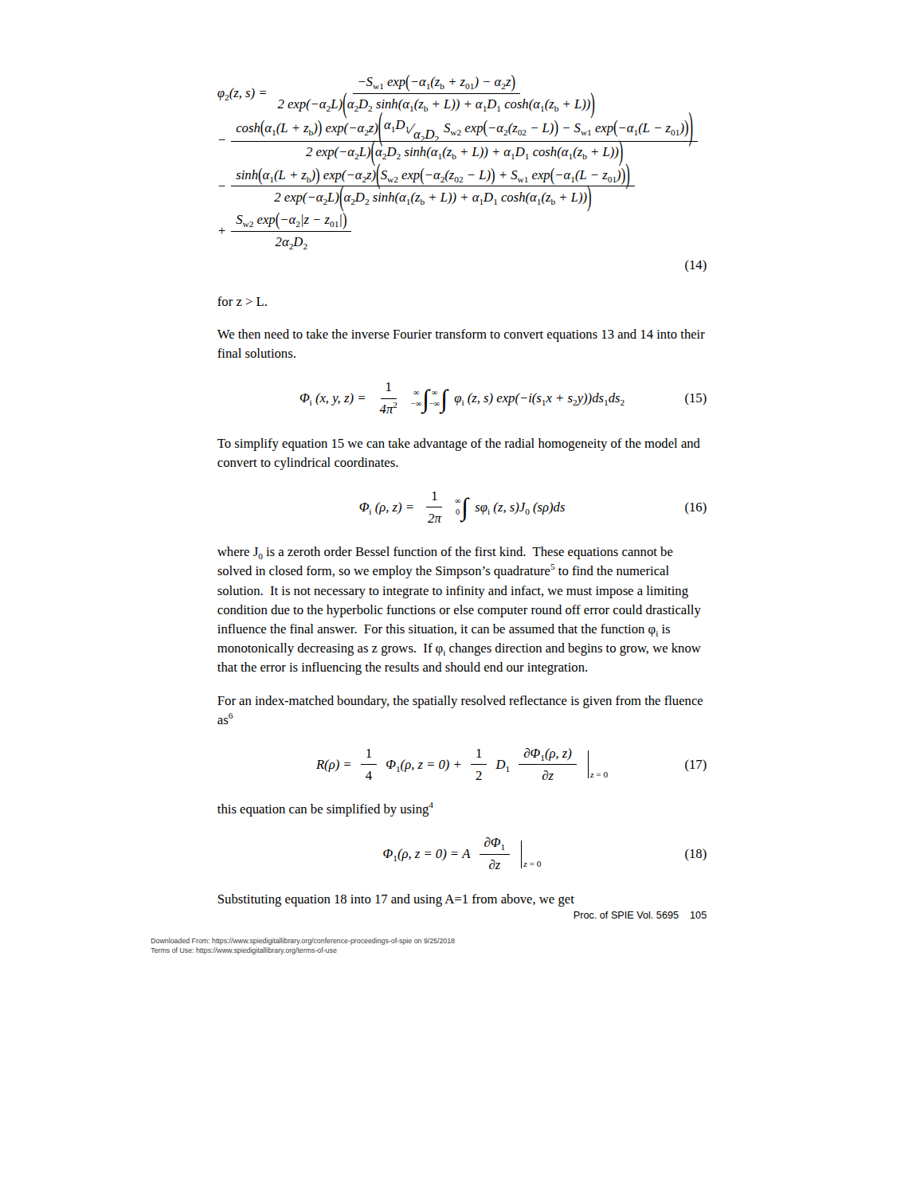φ2(z, s) = −Sw1 exp(−α1(zb + z01) − α2z) 2 exp(−α2L)(α2D2 sinh(α1(zb + L)) + α1D1 cosh(α1(zb + L)))
− cosh(α1(L + zb)) exp(−α2z)(α1D1⁄α2D2 Sw2 exp(−α2(z02 − L)) − Sw1 exp(−α1(L − z01))) 2 exp(−α2L)(α2D2 sinh(α1(zb + L)) + α1D1 cosh(α1(zb + L)))
− sinh(α1(L + zb)) exp(−α2z)(Sw2 exp(−α2(z02 − L)) + Sw1 exp(−α1(L − z01))) 2 exp(−α2L)(α2D2 sinh(α1(zb + L)) + α1D1 cosh(α1(zb + L)))
+ Sw2 exp(−α2|z − z01|) 2α2D2
(14)
for z > L.
We then need to take the inverse Fourier transform to convert equations 13 and 14 into their final solutions.
Φi (x, y, z) = 1 4π2 ∞−∞∫ ∞−∞∫ φi (z, s) exp(−i(s1x + s2y))ds1ds2
(15)
To simplify equation 15 we can take advantage of the radial homogeneity of the model and convert to cylindrical coordinates.
Φi (ρ, z) = 1 2π ∞0∫ sφi (z, s)J0 (sρ)ds
(16)
where J0 is a zeroth order Bessel function of the first kind. These equations cannot be solved in closed form, so we employ the Simpson’s quadrature5 to find the numerical solution. It is not necessary to integrate to infinity and infact, we must impose a limiting condition due to the hyperbolic functions or else computer round off error could drastically influence the final answer. For this situation, it can be assumed that the function φi is monotonically decreasing as z grows. If φi changes direction and begins to grow, we know that the error is influencing the results and should end our integration.
For an index-matched boundary, the spatially resolved reflectance is given from the fluence as6
R(ρ) = 1 4 Φ1(ρ, z = 0) + 1 2 D1 ∂Φ1(ρ, z) ∂z z = 0
(17)
this equation can be simplified by using4
Φ1(ρ, z = 0) = A ∂Φ1 ∂z z = 0
(18)
Substituting equation 18 into 17 and using A=1 from above, we get
Proc. of SPIE Vol. 5695 105
Downloaded From: https://www.spiedigitallibrary.org/conference-proceedings-of-spie on 9/25/2018
Terms of Use: https://www.spiedigitallibrary.org/terms-of-use